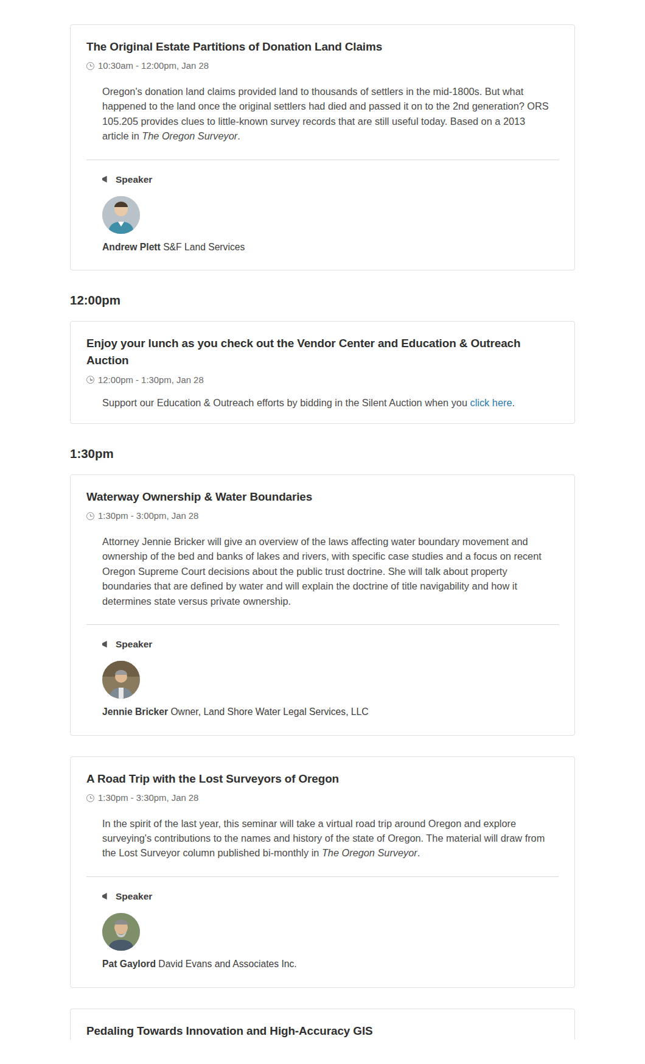The Original Estate Partitions of Donation Land Claims
10:30am - 12:00pm, Jan 28
Oregon's donation land claims provided land to thousands of settlers in the mid-1800s. But what happened to the land once the original settlers had died and passed it on to the 2nd generation? ORS 105.205 provides clues to little-known survey records that are still useful today. Based on a 2013 article in The Oregon Surveyor.
Speaker
Andrew Plett S&F Land Services
12:00pm
Enjoy your lunch as you check out the Vendor Center and Education & Outreach Auction
12:00pm - 1:30pm, Jan 28
Support our Education & Outreach efforts by bidding in the Silent Auction when you click here.
1:30pm
Waterway Ownership & Water Boundaries
1:30pm - 3:00pm, Jan 28
Attorney Jennie Bricker will give an overview of the laws affecting water boundary movement and ownership of the bed and banks of lakes and rivers, with specific case studies and a focus on recent Oregon Supreme Court decisions about the public trust doctrine. She will talk about property boundaries that are defined by water and will explain the doctrine of title navigability and how it determines state versus private ownership.
Speaker
Jennie Bricker Owner, Land Shore Water Legal Services, LLC
A Road Trip with the Lost Surveyors of Oregon
1:30pm - 3:30pm, Jan 28
In the spirit of the last year, this seminar will take a virtual road trip around Oregon and explore surveying's contributions to the names and history of the state of Oregon. The material will draw from the Lost Surveyor column published bi-monthly in The Oregon Surveyor.
Speaker
Pat Gaylord David Evans and Associates Inc.
Pedaling Towards Innovation and High-Accuracy GIS